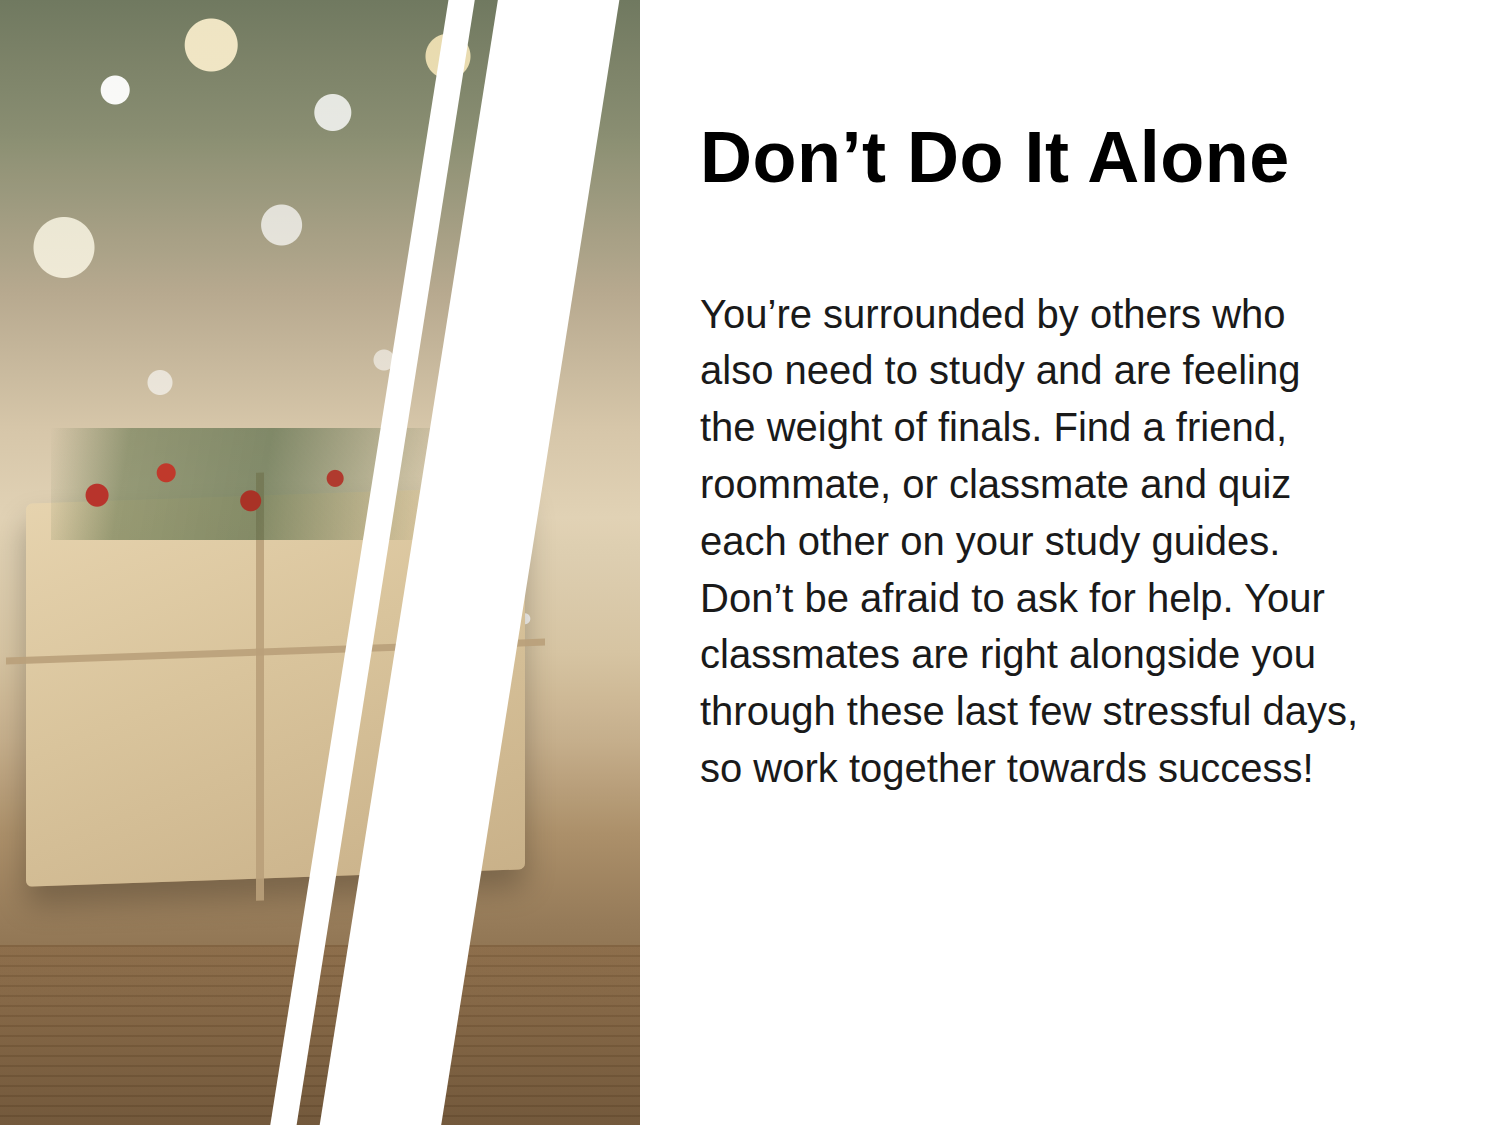Don’t Do It Alone
You’re surrounded by others who also need to study and are feeling the weight of finals. Find a friend, roommate, or classmate and quiz each other on your study guides. Don’t be afraid to ask for help. Your classmates are right alongside you through these last few stressful days, so work together towards success!